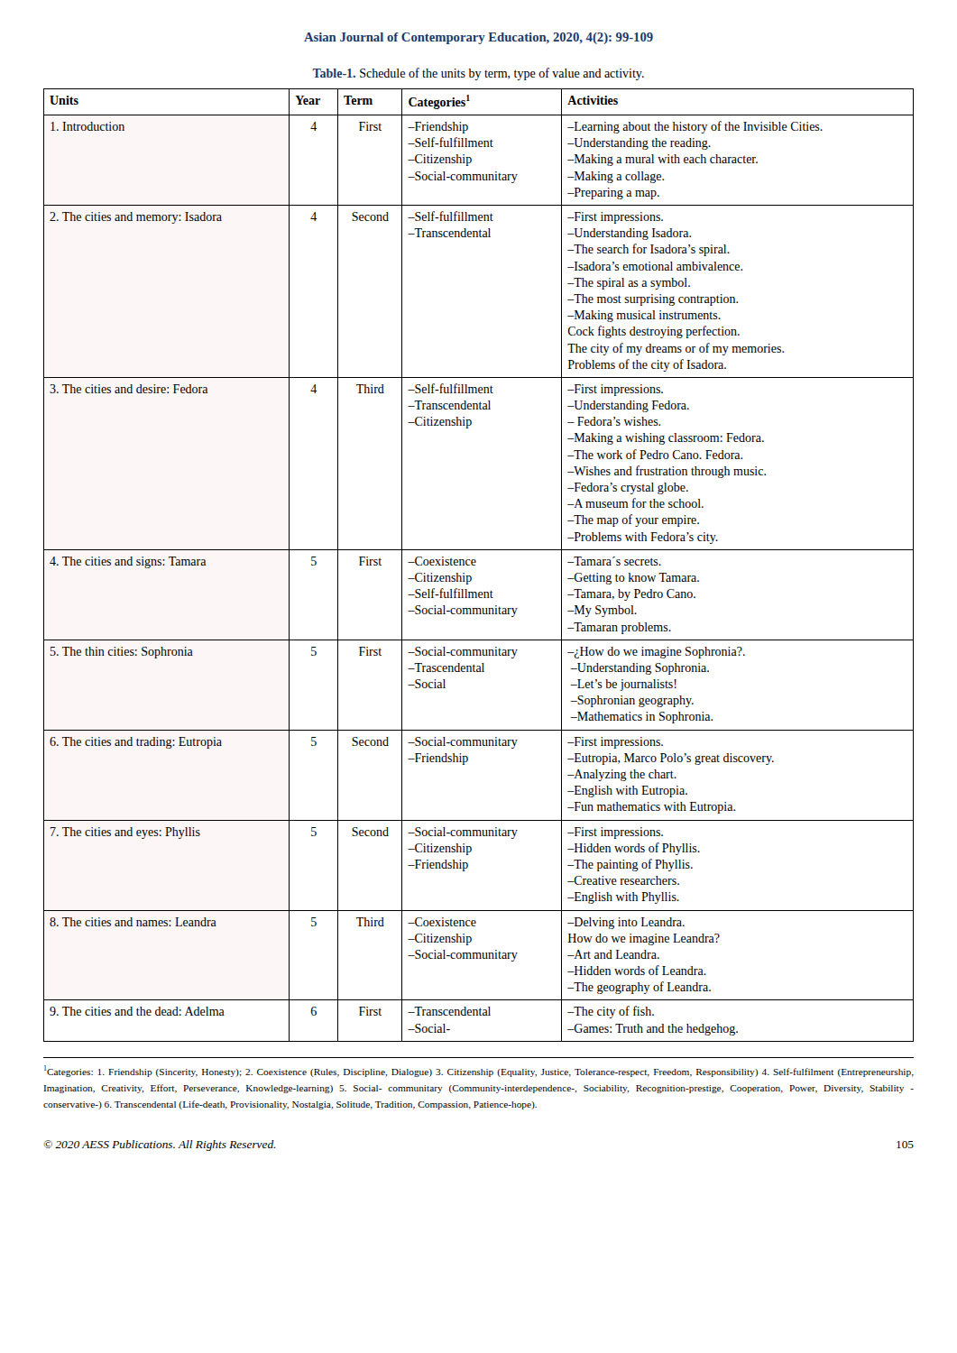Asian Journal of Contemporary Education, 2020, 4(2): 99-109
Table-1. Schedule of the units by term, type of value and activity.
| Units | Year | Term | Categories 1 | Activities |
| --- | --- | --- | --- | --- |
| 1. Introduction | 4 | First | –Friendship –Self-fulfillment –Citizenship –Social-communitary | –Learning about the history of the Invisible Cities. –Understanding the reading. –Making a mural with each character. –Making a collage. –Preparing a map. |
| 2. The cities and memory: Isadora | 4 | Second | –Self-fulfillment –Transcendental | –First impressions. –Understanding Isadora. –The search for Isadora’s spiral. –Isadora’s emotional ambivalence. –The spiral as a symbol. –The most surprising contraption. –Making musical instruments. Cock fights destroying perfection. The city of my dreams or of my memories. Problems of the city of Isadora. |
| 3. The cities and desire: Fedora | 4 | Third | –Self-fulfillment –Transcendental –Citizenship | –First impressions. –Understanding Fedora. – Fedora’s wishes. –Making a wishing classroom: Fedora. –The work of Pedro Cano. Fedora. –Wishes and frustration through music. –Fedora’s crystal globe. –A museum for the school. –The map of your empire. –Problems with Fedora’s city. |
| 4. The cities and signs: Tamara | 5 | First | –Coexistence –Citizenship –Self-fulfillment –Social-communitary | –Tamara´s secrets. –Getting to know Tamara. –Tamara, by Pedro Cano. –My Symbol. –Tamaran problems. |
| 5. The thin cities: Sophronia | 5 | First | –Social-communitary –Trascendental –Social | –¿How do we imagine Sophronia?. –Understanding Sophronia. –Let’s be journalists! –Sophronian geography. –Mathematics in Sophronia. |
| 6. The cities and trading: Eutropia | 5 | Second | –Social-communitary –Friendship | –First impressions. –Eutropia, Marco Polo’s great discovery. –Analyzing the chart. –English with Eutropia. –Fun mathematics with Eutropia. |
| 7. The cities and eyes: Phyllis | 5 | Second | –Social-communitary –Citizenship –Friendship | –First impressions. –Hidden words of Phyllis. –The painting of Phyllis. –Creative researchers. –English with Phyllis. |
| 8. The cities and names: Leandra | 5 | Third | –Coexistence –Citizenship –Social-communitary | –Delving into Leandra. How do we imagine Leandra? –Art and Leandra. –Hidden words of Leandra. –The geography of Leandra. |
| 9. The cities and the dead: Adelma | 6 | First | –Transcendental –Social- | –The city of fish. –Games: Truth and the hedgehog. |
1Categories: 1. Friendship (Sincerity, Honesty); 2. Coexistence (Rules, Discipline, Dialogue) 3. Citizenship (Equality, Justice, Tolerance-respect, Freedom, Responsibility) 4. Self-fulfilment (Entrepreneurship, Imagination, Creativity, Effort, Perseverance, Knowledge-learning) 5. Social- communitary (Community-interdependence-, Sociability, Recognition-prestige, Cooperation, Power, Diversity, Stability -conservative-) 6. Transcendental (Life-death, Provisionality, Nostalgia, Solitude, Tradition, Compassion, Patience-hope).
© 2020 AESS Publications. All Rights Reserved. 105